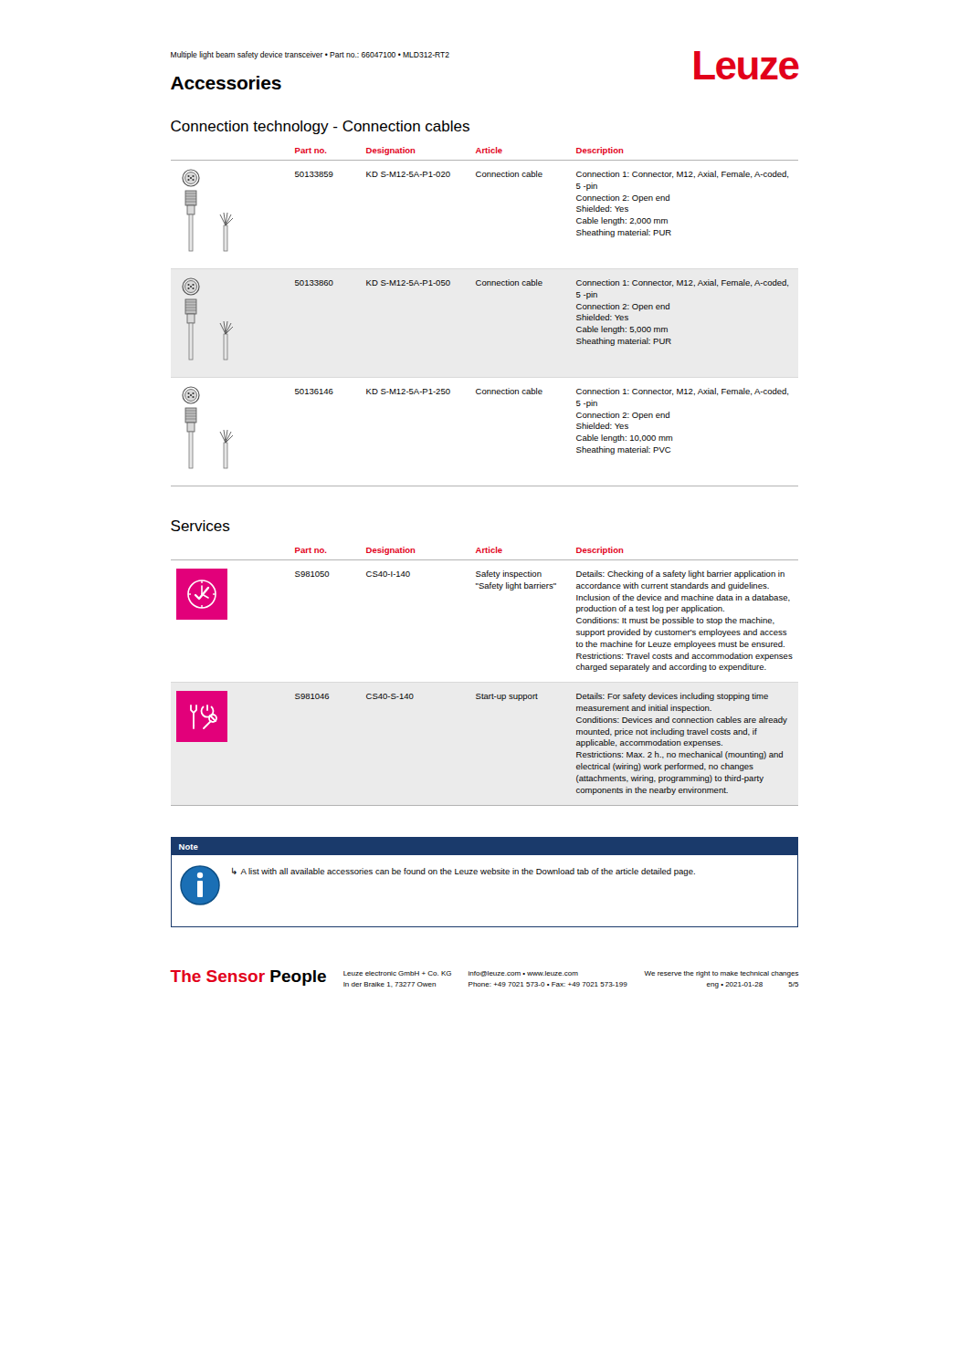Multiple light beam safety device transceiver • Part no.: 66047100 • MLD312-RT2
Accessories
Leuze
Connection technology - Connection cables
| | Part no. | Designation | Article | Description |
| --- | --- | --- | --- | --- |
| | 50133859 | KD S-M12-5A-P1-020 | Connection cable | Connection 1: Connector, M12, Axial, Female, A-coded, 5 -pin Connection 2: Open end Shielded: Yes Cable length: 2,000 mm Sheathing material: PUR |
| | 50133860 | KD S-M12-5A-P1-050 | Connection cable | Connection 1: Connector, M12, Axial, Female, A-coded, 5 -pin Connection 2: Open end Shielded: Yes Cable length: 5,000 mm Sheathing material: PUR |
| | 50136146 | KD S-M12-5A-P1-250 | Connection cable | Connection 1: Connector, M12, Axial, Female, A-coded, 5 -pin Connection 2: Open end Shielded: Yes Cable length: 10,000 mm Sheathing material: PVC |
Services
| | Part no. | Designation | Article | Description |
| --- | --- | --- | --- | --- |
| | S981050 | CS40-I-140 | Safety inspection "Safety light barriers" | Details: Checking of a safety light barrier application in accordance with current standards and guidelines. Inclusion of the device and machine data in a database, production of a test log per application. Conditions: It must be possible to stop the machine, support provided by customer's employees and access to the machine for Leuze employees must be ensured. Restrictions: Travel costs and accommodation expenses charged separately and according to expenditure. |
| | S981046 | CS40-S-140 | Start-up support | Details: For safety devices including stopping time measurement and initial inspection. Conditions: Devices and connection cables are already mounted, price not including travel costs and, if applicable, accommodation expenses. Restrictions: Max. 2 h., no mechanical (mounting) and electrical (wiring) work performed, no changes (attachments, wiring, programming) to third-party components in the nearby environment. |
Note
↳A list with all available accessories can be found on the Leuze website in the Download tab of the article detailed page.
The Sensor People
Leuze electronic GmbH + Co. KG
In der Braike 1, 73277 Owen
info@leuze.com • www.leuze.com
Phone: +49 7021 573-0 • Fax: +49 7021 573-199
We reserve the right to make technical changes
eng • 2021-01-28 5/5